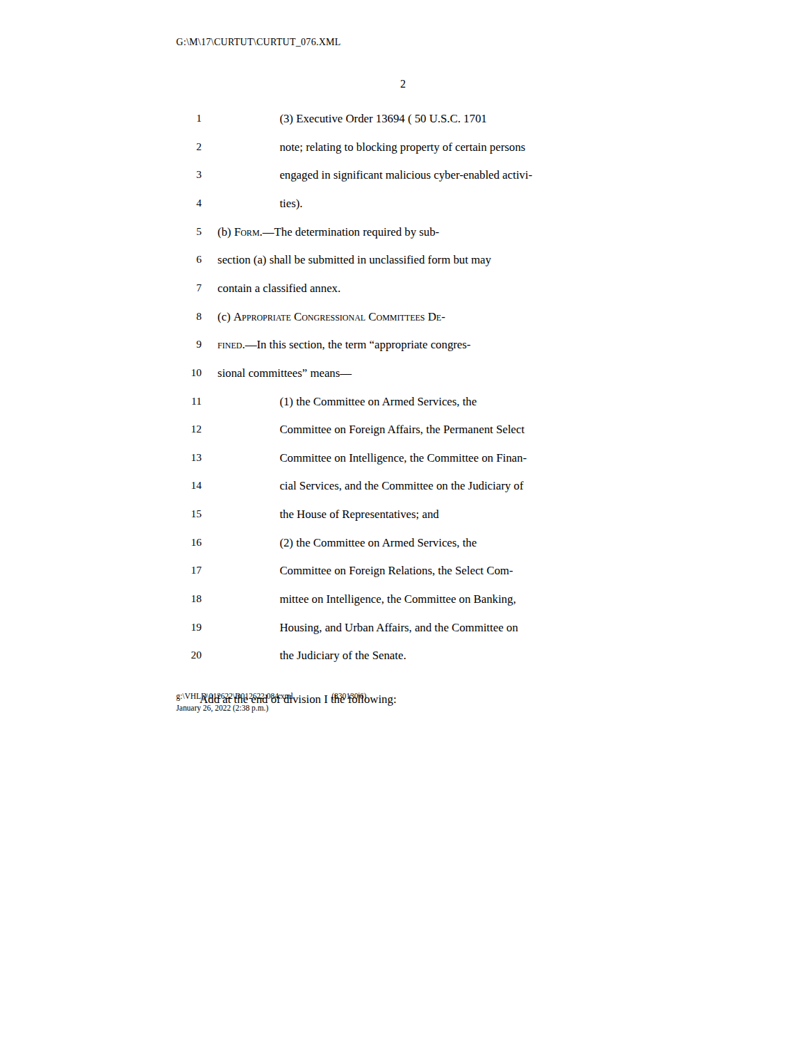G:\M\17\CURTUT\CURTUT_076.XML
2
(3) Executive Order 13694 ( 50 U.S.C. 1701
note; relating to blocking property of certain persons
engaged in significant malicious cyber-enabled activi-
ties).
(b) Form.—The determination required by sub-
section (a) shall be submitted in unclassified form but may
contain a classified annex.
(c) Appropriate Congressional Committees De-
fined.—In this section, the term “appropriate congres-
sional committees” means—
(1) the Committee on Armed Services, the
Committee on Foreign Affairs, the Permanent Select
Committee on Intelligence, the Committee on Finan-
cial Services, and the Committee on the Judiciary of
the House of Representatives; and
(2) the Committee on Armed Services, the
Committee on Foreign Relations, the Select Com-
mittee on Intelligence, the Committee on Banking,
Housing, and Urban Affairs, and the Committee on
the Judiciary of the Senate.
Add at the end of division I the following:
g:\VHLD\012622\D012622.084.xml (830130|6) January 26, 2022 (2:38 p.m.)